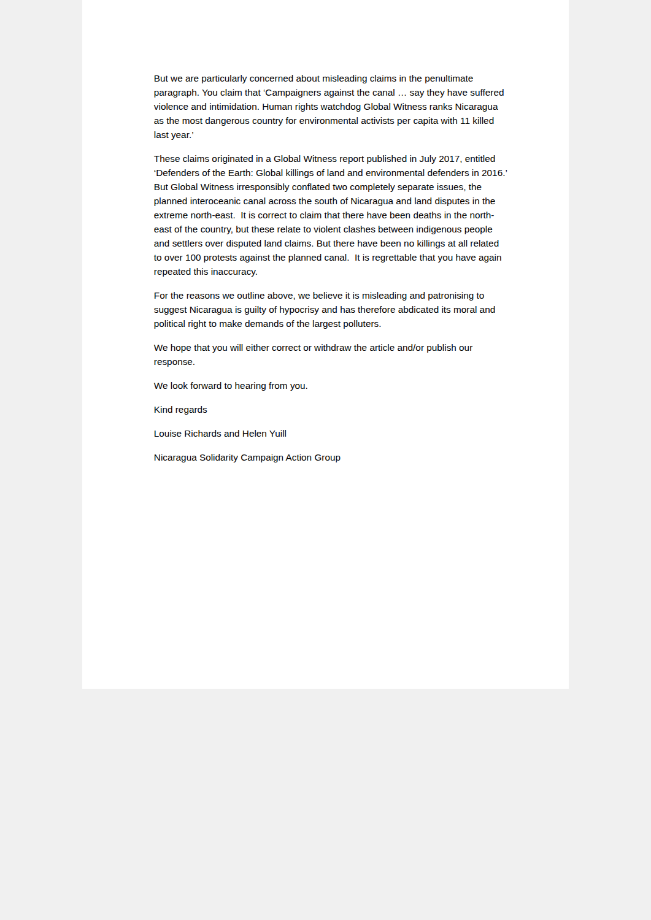But we are particularly concerned about misleading claims in the penultimate paragraph. You claim that ‘Campaigners against the canal … say they have suffered violence and intimidation. Human rights watchdog Global Witness ranks Nicaragua as the most dangerous country for environmental activists per capita with 11 killed last year.’
These claims originated in a Global Witness report published in July 2017, entitled ‘Defenders of the Earth: Global killings of land and environmental defenders in 2016.’ But Global Witness irresponsibly conflated two completely separate issues, the planned interoceanic canal across the south of Nicaragua and land disputes in the extreme north-east. It is correct to claim that there have been deaths in the north-east of the country, but these relate to violent clashes between indigenous people and settlers over disputed land claims. But there have been no killings at all related to over 100 protests against the planned canal. It is regrettable that you have again repeated this inaccuracy.
For the reasons we outline above, we believe it is misleading and patronising to suggest Nicaragua is guilty of hypocrisy and has therefore abdicated its moral and political right to make demands of the largest polluters.
We hope that you will either correct or withdraw the article and/or publish our response.
We look forward to hearing from you.
Kind regards
Louise Richards and Helen Yuill
Nicaragua Solidarity Campaign Action Group